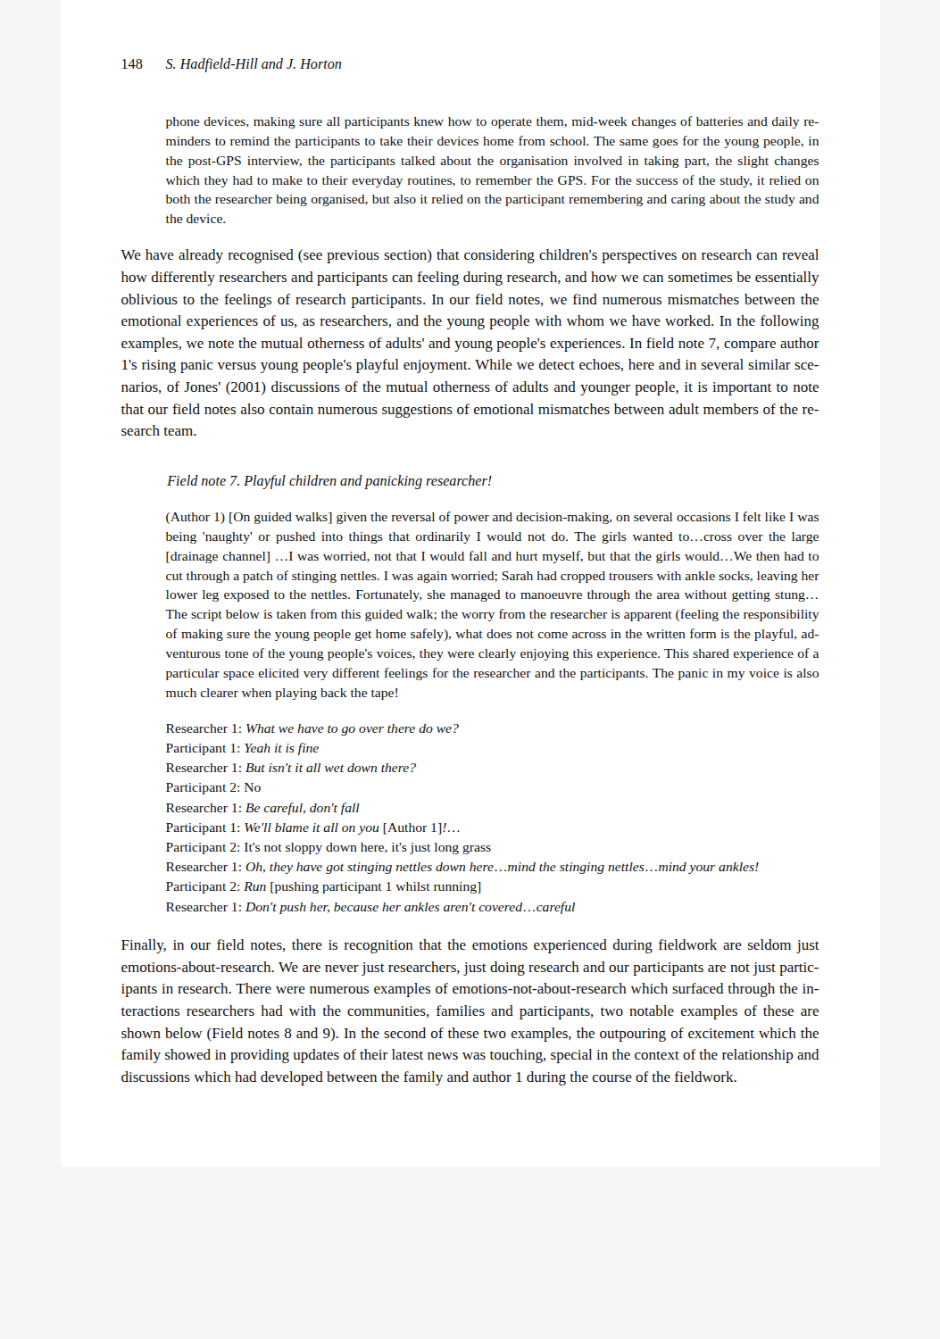148 S. Hadfield-Hill and J. Horton
phone devices, making sure all participants knew how to operate them, mid-week changes of batteries and daily reminders to remind the participants to take their devices home from school. The same goes for the young people, in the post-GPS interview, the participants talked about the organisation involved in taking part, the slight changes which they had to make to their everyday routines, to remember the GPS. For the success of the study, it relied on both the researcher being organised, but also it relied on the participant remembering and caring about the study and the device.
We have already recognised (see previous section) that considering children's perspectives on research can reveal how differently researchers and participants can feeling during research, and how we can sometimes be essentially oblivious to the feelings of research participants. In our field notes, we find numerous mismatches between the emotional experiences of us, as researchers, and the young people with whom we have worked. In the following examples, we note the mutual otherness of adults' and young people's experiences. In field note 7, compare author 1's rising panic versus young people's playful enjoyment. While we detect echoes, here and in several similar scenarios, of Jones' (2001) discussions of the mutual otherness of adults and younger people, it is important to note that our field notes also contain numerous suggestions of emotional mismatches between adult members of the research team.
Field note 7. Playful children and panicking researcher!
(Author 1) [On guided walks] given the reversal of power and decision-making, on several occasions I felt like I was being 'naughty' or pushed into things that ordinarily I would not do. The girls wanted to…cross over the large [drainage channel] …I was worried, not that I would fall and hurt myself, but that the girls would…We then had to cut through a patch of stinging nettles. I was again worried; Sarah had cropped trousers with ankle socks, leaving her lower leg exposed to the nettles. Fortunately, she managed to manoeuvre through the area without getting stung…The script below is taken from this guided walk; the worry from the researcher is apparent (feeling the responsibility of making sure the young people get home safely), what does not come across in the written form is the playful, adventurous tone of the young people's voices, they were clearly enjoying this experience. This shared experience of a particular space elicited very different feelings for the researcher and the participants. The panic in my voice is also much clearer when playing back the tape!
Researcher 1: What we have to go over there do we?
Participant 1: Yeah it is fine
Researcher 1: But isn't it all wet down there?
Participant 2: No
Researcher 1: Be careful, don't fall
Participant 1: We'll blame it all on you [Author 1]!…
Participant 2: It's not sloppy down here, it's just long grass
Researcher 1: Oh, they have got stinging nettles down here…mind the stinging nettles…mind your ankles!
Participant 2: Run [pushing participant 1 whilst running]
Researcher 1: Don't push her, because her ankles aren't covered…careful
Finally, in our field notes, there is recognition that the emotions experienced during fieldwork are seldom just emotions-about-research. We are never just researchers, just doing research and our participants are not just participants in research. There were numerous examples of emotions-not-about-research which surfaced through the interactions researchers had with the communities, families and participants, two notable examples of these are shown below (Field notes 8 and 9). In the second of these two examples, the outpouring of excitement which the family showed in providing updates of their latest news was touching, special in the context of the relationship and discussions which had developed between the family and author 1 during the course of the fieldwork.